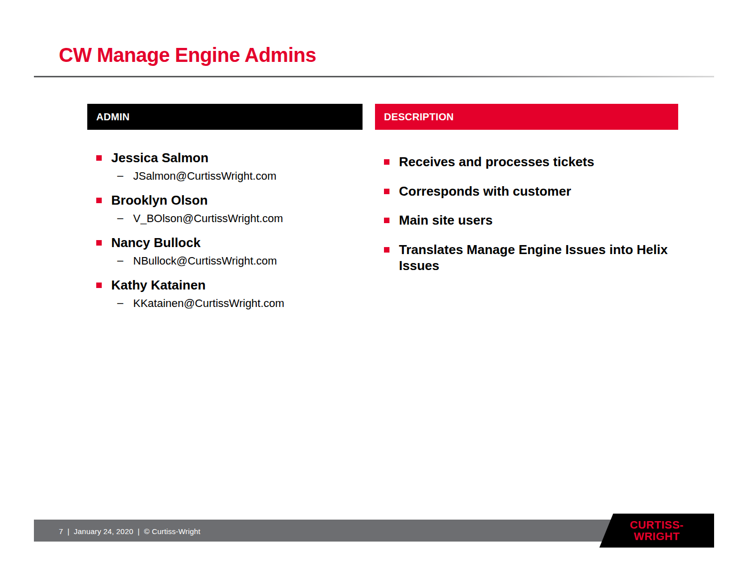CW Manage Engine Admins
ADMIN
DESCRIPTION
Jessica Salmon
JSalmon@CurtissWright.com
Brooklyn Olson
V_BOlson@CurtissWright.com
Nancy Bullock
NBullock@CurtissWright.com
Kathy Katainen
KKatainen@CurtissWright.com
Receives and processes tickets
Corresponds with customer
Main site users
Translates Manage Engine Issues into Helix Issues
7 | January 24, 2020 | © Curtiss-Wright
CURTISS‑
WRIGHT